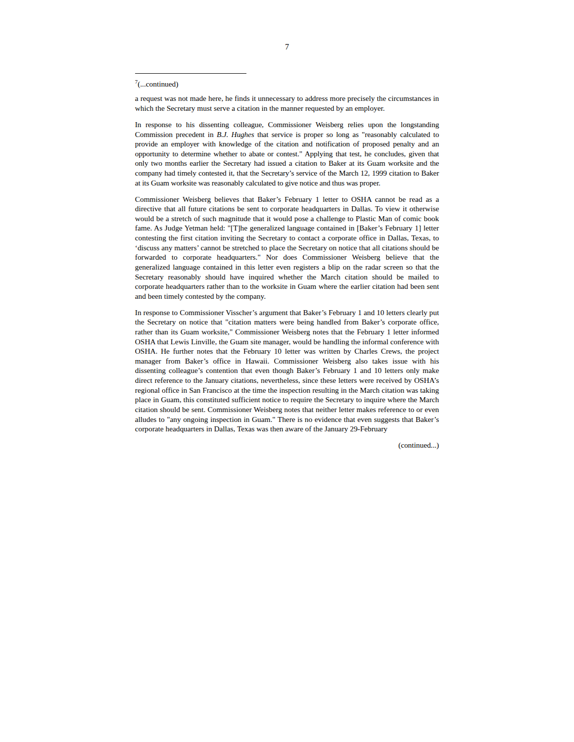7
7(...continued)
a request was not made here, he finds it unnecessary to address more precisely the circumstances in which the Secretary must serve a citation in the manner requested by an employer.
In response to his dissenting colleague, Commissioner Weisberg relies upon the longstanding Commission precedent in B.J. Hughes that service is proper so long as "reasonably calculated to provide an employer with knowledge of the citation and notification of proposed penalty and an opportunity to determine whether to abate or contest." Applying that test, he concludes, given that only two months earlier the Secretary had issued a citation to Baker at its Guam worksite and the company had timely contested it, that the Secretary’s service of the March 12, 1999 citation to Baker at its Guam worksite was reasonably calculated to give notice and thus was proper.
Commissioner Weisberg believes that Baker’s February 1 letter to OSHA cannot be read as a directive that all future citations be sent to corporate headquarters in Dallas. To view it otherwise would be a stretch of such magnitude that it would pose a challenge to Plastic Man of comic book fame. As Judge Yetman held: "[T]he generalized language contained in [Baker’s February 1] letter contesting the first citation inviting the Secretary to contact a corporate office in Dallas, Texas, to ‘discuss any matters’ cannot be stretched to place the Secretary on notice that all citations should be forwarded to corporate headquarters." Nor does Commissioner Weisberg believe that the generalized language contained in this letter even registers a blip on the radar screen so that the Secretary reasonably should have inquired whether the March citation should be mailed to corporate headquarters rather than to the worksite in Guam where the earlier citation had been sent and been timely contested by the company.
In response to Commissioner Visscher’s argument that Baker’s February 1 and 10 letters clearly put the Secretary on notice that "citation matters were being handled from Baker’s corporate office, rather than its Guam worksite," Commissioner Weisberg notes that the February 1 letter informed OSHA that Lewis Linville, the Guam site manager, would be handling the informal conference with OSHA. He further notes that the February 10 letter was written by Charles Crews, the project manager from Baker’s office in Hawaii. Commissioner Weisberg also takes issue with his dissenting colleague’s contention that even though Baker’s February 1 and 10 letters only make direct reference to the January citations, nevertheless, since these letters were received by OSHA’s regional office in San Francisco at the time the inspection resulting in the March citation was taking place in Guam, this constituted sufficient notice to require the Secretary to inquire where the March citation should be sent. Commissioner Weisberg notes that neither letter makes reference to or even alludes to "any ongoing inspection in Guam." There is no evidence that even suggests that Baker’s corporate headquarters in Dallas, Texas was then aware of the January 29-February
(continued...)